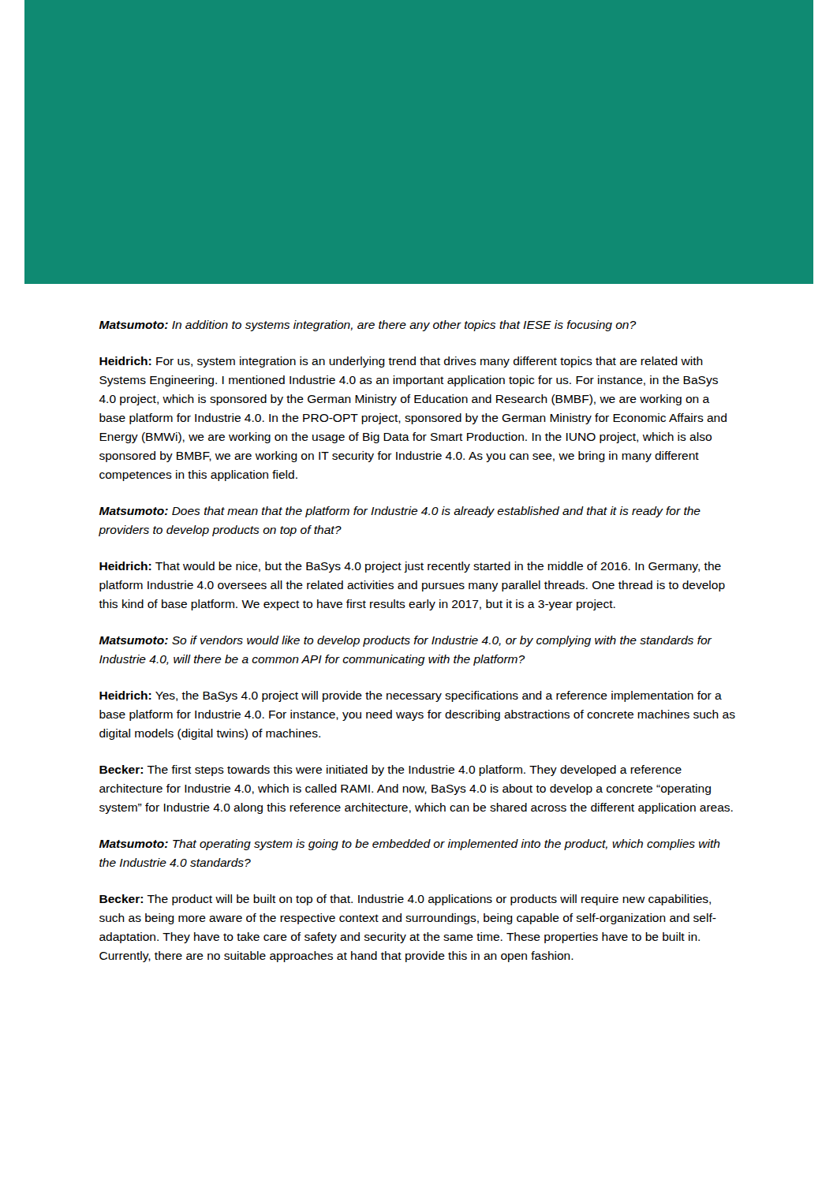Matsumoto: In addition to systems integration, are there any other topics that IESE is focusing on?
Heidrich: For us, system integration is an underlying trend that drives many different topics that are related with Systems Engineering. I mentioned Industrie 4.0 as an important application topic for us. For instance, in the BaSys 4.0 project, which is sponsored by the German Ministry of Education and Research (BMBF), we are working on a base platform for Industrie 4.0. In the PRO-OPT project, sponsored by the German Ministry for Economic Affairs and Energy (BMWi), we are working on the usage of Big Data for Smart Production. In the IUNO project, which is also sponsored by BMBF, we are working on IT security for Industrie 4.0. As you can see, we bring in many different competences in this application field.
Matsumoto: Does that mean that the platform for Industrie 4.0 is already established and that it is ready for the providers to develop products on top of that?
Heidrich: That would be nice, but the BaSys 4.0 project just recently started in the middle of 2016. In Germany, the platform Industrie 4.0 oversees all the related activities and pursues many parallel threads. One thread is to develop this kind of base platform. We expect to have first results early in 2017, but it is a 3-year project.
Matsumoto: So if vendors would like to develop products for Industrie 4.0, or by complying with the standards for Industrie 4.0, will there be a common API for communicating with the platform?
Heidrich: Yes, the BaSys 4.0 project will provide the necessary specifications and a reference implementation for a base platform for Industrie 4.0. For instance, you need ways for describing abstractions of concrete machines such as digital models (digital twins) of machines.
Becker: The first steps towards this were initiated by the Industrie 4.0 platform. They developed a reference architecture for Industrie 4.0, which is called RAMI. And now, BaSys 4.0 is about to develop a concrete “operating system” for Industrie 4.0 along this reference architecture, which can be shared across the different application areas.
Matsumoto: That operating system is going to be embedded or implemented into the product, which complies with the Industrie 4.0 standards?
Becker: The product will be built on top of that. Industrie 4.0 applications or products will require new capabilities, such as being more aware of the respective context and surroundings, being capable of self-organization and self-adaptation. They have to take care of safety and security at the same time. These properties have to be built in. Currently, there are no suitable approaches at hand that provide this in an open fashion.